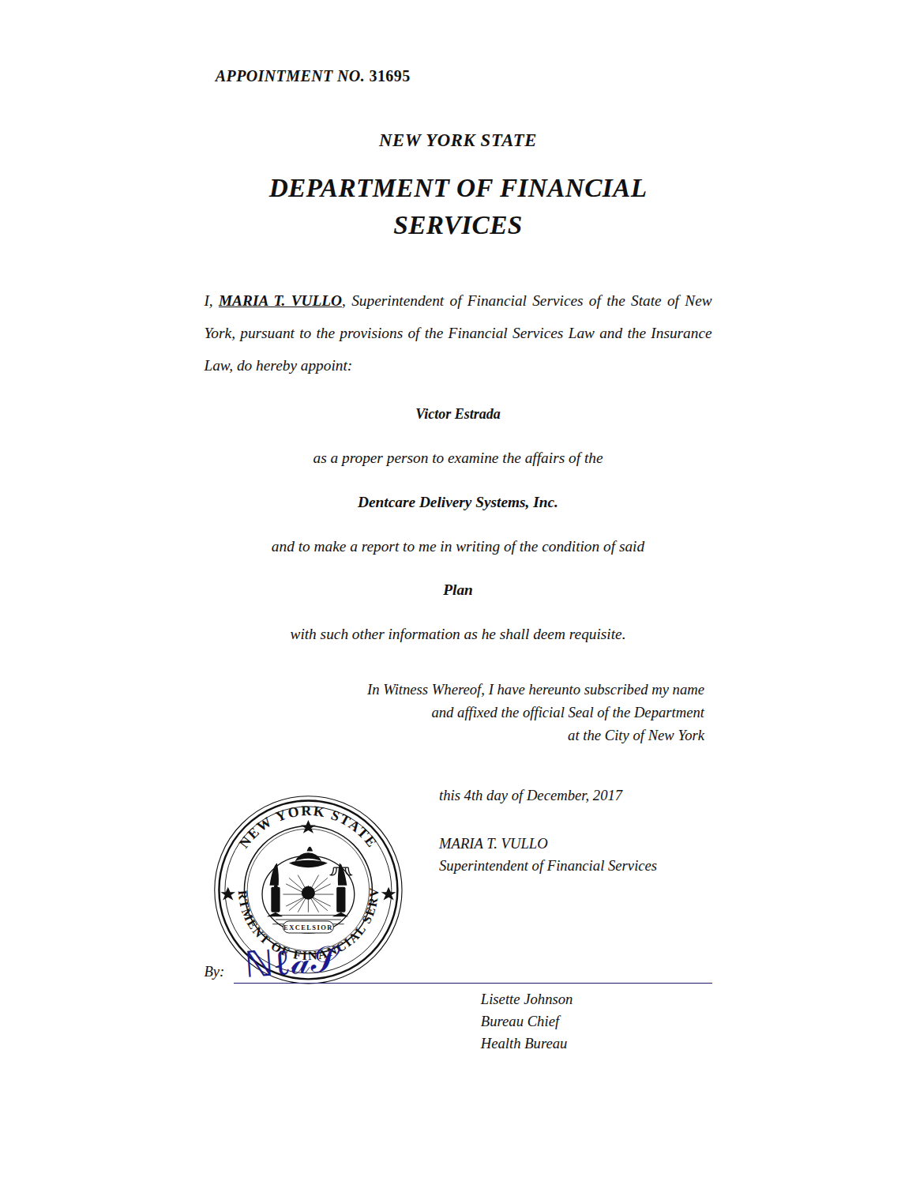APPOINTMENT NO. 31695
NEW YORK STATE
DEPARTMENT OF FINANCIAL SERVICES
I, MARIA T. VULLO, Superintendent of Financial Services of the State of New York, pursuant to the provisions of the Financial Services Law and the Insurance Law, do hereby appoint:
Victor Estrada
as a proper person to examine the affairs of the
Dentcare Delivery Systems, Inc.
and to make a report to me in writing of the condition of said
Plan
with such other information as he shall deem requisite.
In Witness Whereof, I have hereunto subscribed my name
and affixed the official Seal of the Department
at the City of New York
NEW YORK STATE DEPARTMENT OF FINANCIAL SERVICES EXCELSIOR
this 4th day of December, 2017
MARIA T. VULLO
Superintendent of Financial Services
By: ℕℓ𝒶𝒮
Lisette Johnson
Bureau Chief
Health Bureau